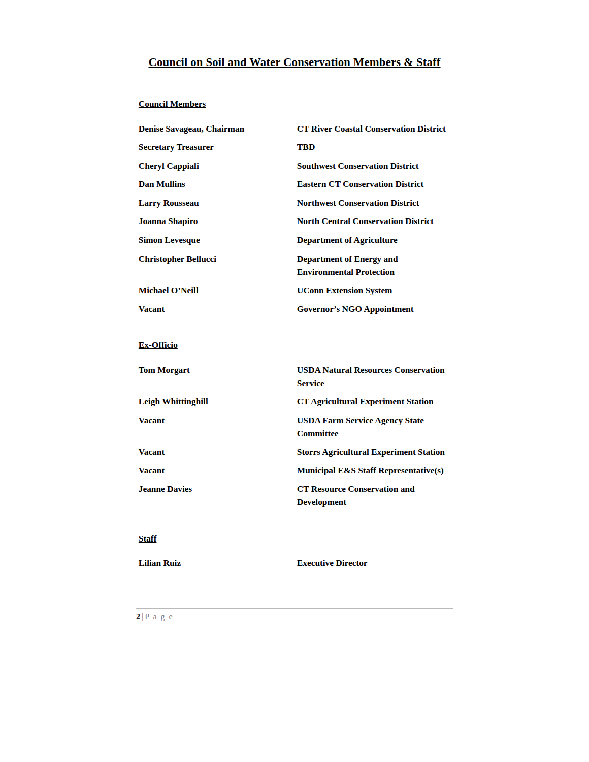Council on Soil and Water Conservation Members & Staff
Council Members
| Denise Savageau, Chairman | CT River Coastal Conservation District |
| Secretary Treasurer | TBD |
| Cheryl Cappiali | Southwest Conservation District |
| Dan Mullins | Eastern CT Conservation District |
| Larry Rousseau | Northwest Conservation District |
| Joanna Shapiro | North Central Conservation District |
| Simon Levesque | Department of Agriculture |
| Christopher Bellucci | Department of Energy and Environmental Protection |
| Michael O’Neill | UConn Extension System |
| Vacant | Governor’s NGO Appointment |
Ex-Officio
| Tom Morgart | USDA Natural Resources Conservation Service |
| Leigh Whittinghill | CT Agricultural Experiment Station |
| Vacant | USDA Farm Service Agency State Committee |
| Vacant | Storrs Agricultural Experiment Station |
| Vacant | Municipal E&S Staff Representative(s) |
| Jeanne Davies | CT Resource Conservation and Development |
Staff
| Lilian Ruiz | Executive Director |
2|P a g e